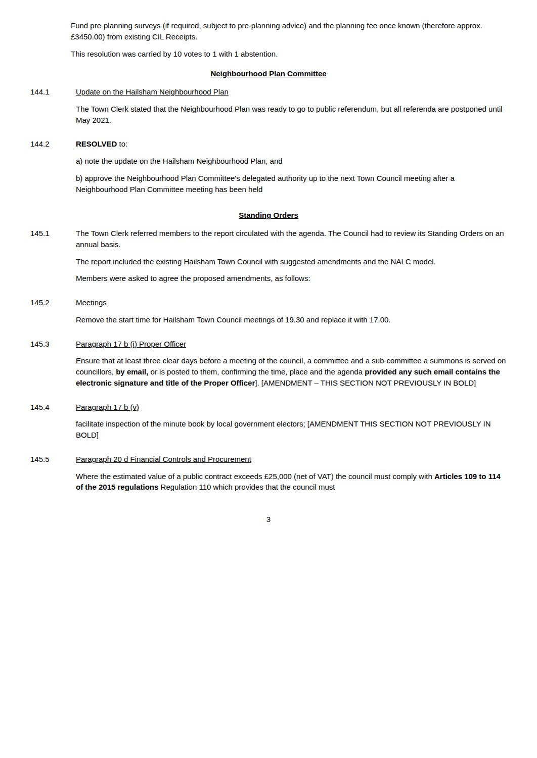Fund pre-planning surveys (if required, subject to pre-planning advice) and the planning fee once known (therefore approx. £3450.00) from existing CIL Receipts.
This resolution was carried by 10 votes to 1 with 1 abstention.
Neighbourhood Plan Committee
144.1
Update on the Hailsham Neighbourhood Plan
The Town Clerk stated that the Neighbourhood Plan was ready to go to public referendum, but all referenda are postponed until May 2021.
144.2
RESOLVED to:
a) note the update on the Hailsham Neighbourhood Plan, and
b) approve the Neighbourhood Plan Committee's delegated authority up to the next Town Council meeting after a Neighbourhood Plan Committee meeting has been held
Standing Orders
145.1
The Town Clerk referred members to the report circulated with the agenda. The Council had to review its Standing Orders on an annual basis.
The report included the existing Hailsham Town Council with suggested amendments and the NALC model.
Members were asked to agree the proposed amendments, as follows:
145.2
Meetings
Remove the start time for Hailsham Town Council meetings of 19.30 and replace it with 17.00.
145.3
Paragraph 17 b (i) Proper Officer
Ensure that at least three clear days before a meeting of the council, a committee and a sub-committee a summons is served on councillors, by email, or is posted to them, confirming the time, place and the agenda provided any such email contains the electronic signature and title of the Proper Officer]. [AMENDMENT – THIS SECTION NOT PREVIOUSLY IN BOLD]
145.4
Paragraph 17 b (v)
facilitate inspection of the minute book by local government electors; [AMENDMENT THIS SECTION NOT PREVIOUSLY IN BOLD]
145.5
Paragraph 20 d Financial Controls and Procurement
Where the estimated value of a public contract exceeds £25,000 (net of VAT) the council must comply with Articles 109 to 114 of the 2015 regulations Regulation 110 which provides that the council must
3